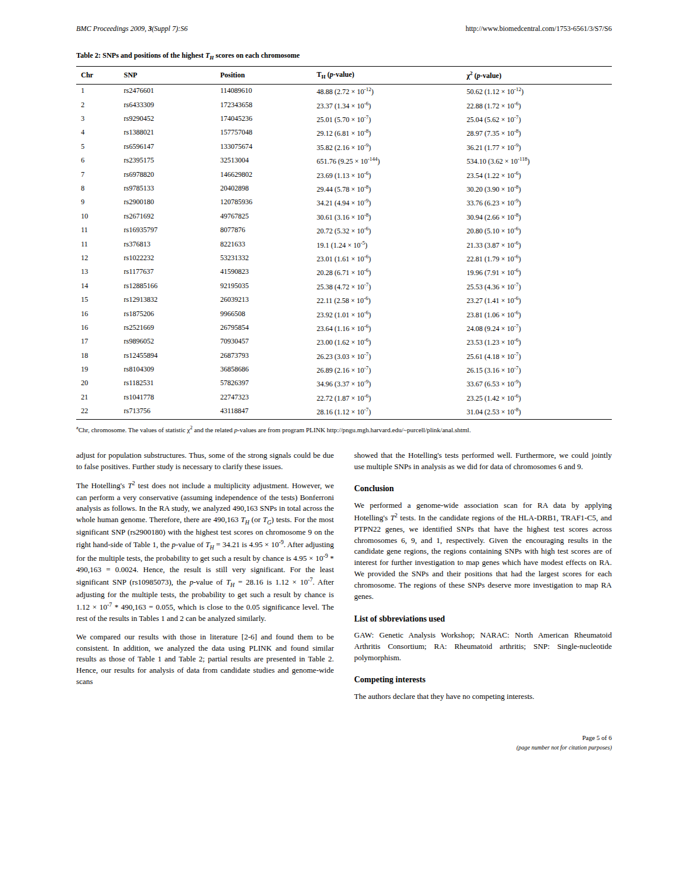BMC Proceedings 2009, 3(Suppl 7):S6
http://www.biomedcentral.com/1753-6561/3/S7/S6
Table 2: SNPs and positions of the highest TH scores on each chromosome
| Chr | SNP | Position | T H ( p -value) | χ 2 ( p -value) |
| --- | --- | --- | --- | --- |
| 1 | rs2476601 | 114089610 | 48.88 (2.72 × 10 -12 ) | 50.62 (1.12 × 10 -12 ) |
| 2 | rs6433309 | 172343658 | 23.37 (1.34 × 10 -6 ) | 22.88 (1.72 × 10 -6 ) |
| 3 | rs9290452 | 174045236 | 25.01 (5.70 × 10 -7 ) | 25.04 (5.62 × 10 -7 ) |
| 4 | rs1388021 | 157757048 | 29.12 (6.81 × 10 -8 ) | 28.97 (7.35 × 10 -8 ) |
| 5 | rs6596147 | 133075674 | 35.82 (2.16 × 10 -9 ) | 36.21 (1.77 × 10 -9 ) |
| 6 | rs2395175 | 32513004 | 651.76 (9.25 × 10 -144 ) | 534.10 (3.62 × 10 -118 ) |
| 7 | rs6978820 | 146629802 | 23.69 (1.13 × 10 -6 ) | 23.54 (1.22 × 10 -6 ) |
| 8 | rs9785133 | 20402898 | 29.44 (5.78 × 10 -8 ) | 30.20 (3.90 × 10 -8 ) |
| 9 | rs2900180 | 120785936 | 34.21 (4.94 × 10 -9 ) | 33.76 (6.23 × 10 -9 ) |
| 10 | rs2671692 | 49767825 | 30.61 (3.16 × 10 -8 ) | 30.94 (2.66 × 10 -8 ) |
| 11 | rs16935797 | 8077876 | 20.72 (5.32 × 10 -6 ) | 20.80 (5.10 × 10 -6 ) |
| 11 | rs376813 | 8221633 | 19.1 (1.24 × 10 -5 ) | 21.33 (3.87 × 10 -6 ) |
| 12 | rs1022232 | 53231332 | 23.01 (1.61 × 10 -6 ) | 22.81 (1.79 × 10 -6 ) |
| 13 | rs1177637 | 41590823 | 20.28 (6.71 × 10 -6 ) | 19.96 (7.91 × 10 -6 ) |
| 14 | rs12885166 | 92195035 | 25.38 (4.72 × 10 -7 ) | 25.53 (4.36 × 10 -7 ) |
| 15 | rs12913832 | 26039213 | 22.11 (2.58 × 10 -6 ) | 23.27 (1.41 × 10 -6 ) |
| 16 | rs1875206 | 9966508 | 23.92 (1.01 × 10 -6 ) | 23.81 (1.06 × 10 -6 ) |
| 16 | rs2521669 | 26795854 | 23.64 (1.16 × 10 -6 ) | 24.08 (9.24 × 10 -7 ) |
| 17 | rs9896052 | 70930457 | 23.00 (1.62 × 10 -6 ) | 23.53 (1.23 × 10 -6 ) |
| 18 | rs12455894 | 26873793 | 26.23 (3.03 × 10 -7 ) | 25.61 (4.18 × 10 -7 ) |
| 19 | rs8104309 | 36858686 | 26.89 (2.16 × 10 -7 ) | 26.15 (3.16 × 10 -7 ) |
| 20 | rs1182531 | 57826397 | 34.96 (3.37 × 10 -9 ) | 33.67 (6.53 × 10 -9 ) |
| 21 | rs1041778 | 22747323 | 22.72 (1.87 × 10 -6 ) | 23.25 (1.42 × 10 -6 ) |
| 22 | rs713756 | 43118847 | 28.16 (1.12 × 10 -7 ) | 31.04 (2.53 × 10 -8 ) |
aChr, chromosome. The values of statistic χ2 and the related p-values are from program PLINK http://pngu.mgh.harvard.edu/~purcell/plink/anal.shtml.
adjust for population substructures. Thus, some of the strong signals could be due to false positives. Further study is necessary to clarify these issues.
The Hotelling's T2 test does not include a multiplicity adjustment. However, we can perform a very conservative (assuming independence of the tests) Bonferroni analysis as follows. In the RA study, we analyzed 490,163 SNPs in total across the whole human genome. Therefore, there are 490,163 TH (or TG) tests. For the most significant SNP (rs2900180) with the highest test scores on chromosome 9 on the right hand-side of Table 1, the p-value of TH = 34.21 is 4.95 × 10-9. After adjusting for the multiple tests, the probability to get such a result by chance is 4.95 × 10-9 * 490,163 = 0.0024. Hence, the result is still very significant. For the least significant SNP (rs10985073), the p-value of TH = 28.16 is 1.12 × 10-7. After adjusting for the multiple tests, the probability to get such a result by chance is 1.12 × 10-7 * 490,163 = 0.055, which is close to the 0.05 significance level. The rest of the results in Tables 1 and 2 can be analyzed similarly.
We compared our results with those in literature [2-6] and found them to be consistent. In addition, we analyzed the data using PLINK and found similar results as those of Table 1 and Table 2; partial results are presented in Table 2. Hence, our results for analysis of data from candidate studies and genome-wide scans
showed that the Hotelling's tests performed well. Furthermore, we could jointly use multiple SNPs in analysis as we did for data of chromosomes 6 and 9.
Conclusion
We performed a genome-wide association scan for RA data by applying Hotelling's T2 tests. In the candidate regions of the HLA-DRB1, TRAF1-C5, and PTPN22 genes, we identified SNPs that have the highest test scores across chromosomes 6, 9, and 1, respectively. Given the encouraging results in the candidate gene regions, the regions containing SNPs with high test scores are of interest for further investigation to map genes which have modest effects on RA. We provided the SNPs and their positions that had the largest scores for each chromosome. The regions of these SNPs deserve more investigation to map RA genes.
List of sbbreviations used
GAW: Genetic Analysis Workshop; NARAC: North American Rheumatoid Arthritis Consortium; RA: Rheumatoid arthritis; SNP: Single-nucleotide polymorphism.
Competing interests
The authors declare that they have no competing interests.
Page 5 of 6
(page number not for citation purposes)